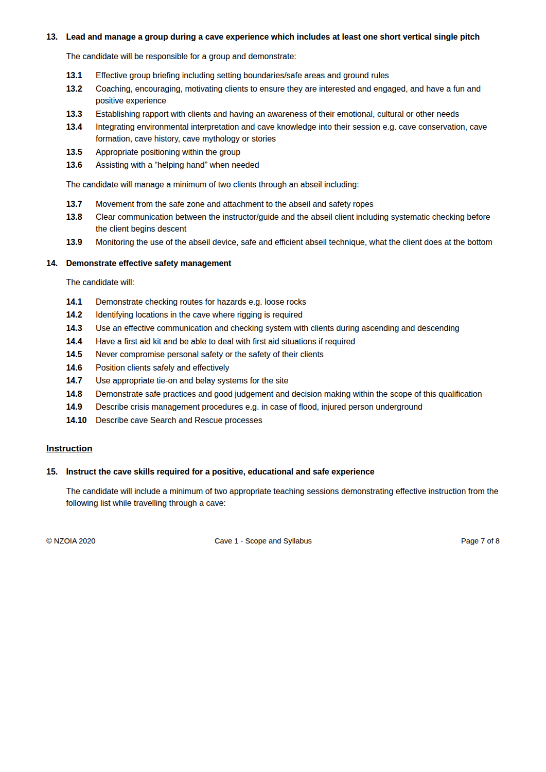13. Lead and manage a group during a cave experience which includes at least one short vertical single pitch
The candidate will be responsible for a group and demonstrate:
13.1 Effective group briefing including setting boundaries/safe areas and ground rules
13.2 Coaching, encouraging, motivating clients to ensure they are interested and engaged, and have a fun and positive experience
13.3 Establishing rapport with clients and having an awareness of their emotional, cultural or other needs
13.4 Integrating environmental interpretation and cave knowledge into their session e.g. cave conservation, cave formation, cave history, cave mythology or stories
13.5 Appropriate positioning within the group
13.6 Assisting with a “helping hand” when needed
The candidate will manage a minimum of two clients through an abseil including:
13.7 Movement from the safe zone and attachment to the abseil and safety ropes
13.8 Clear communication between the instructor/guide and the abseil client including systematic checking before the client begins descent
13.9 Monitoring the use of the abseil device, safe and efficient abseil technique, what the client does at the bottom
14. Demonstrate effective safety management
The candidate will:
14.1 Demonstrate checking routes for hazards e.g. loose rocks
14.2 Identifying locations in the cave where rigging is required
14.3 Use an effective communication and checking system with clients during ascending and descending
14.4 Have a first aid kit and be able to deal with first aid situations if required
14.5 Never compromise personal safety or the safety of their clients
14.6 Position clients safely and effectively
14.7 Use appropriate tie-on and belay systems for the site
14.8 Demonstrate safe practices and good judgement and decision making within the scope of this qualification
14.9 Describe crisis management procedures e.g. in case of flood, injured person underground
14.10 Describe cave Search and Rescue processes
Instruction
15. Instruct the cave skills required for a positive, educational and safe experience
The candidate will include a minimum of two appropriate teaching sessions demonstrating effective instruction from the following list while travelling through a cave:
© NZOIA 2020
Cave 1 - Scope and Syllabus
Page 7 of 8